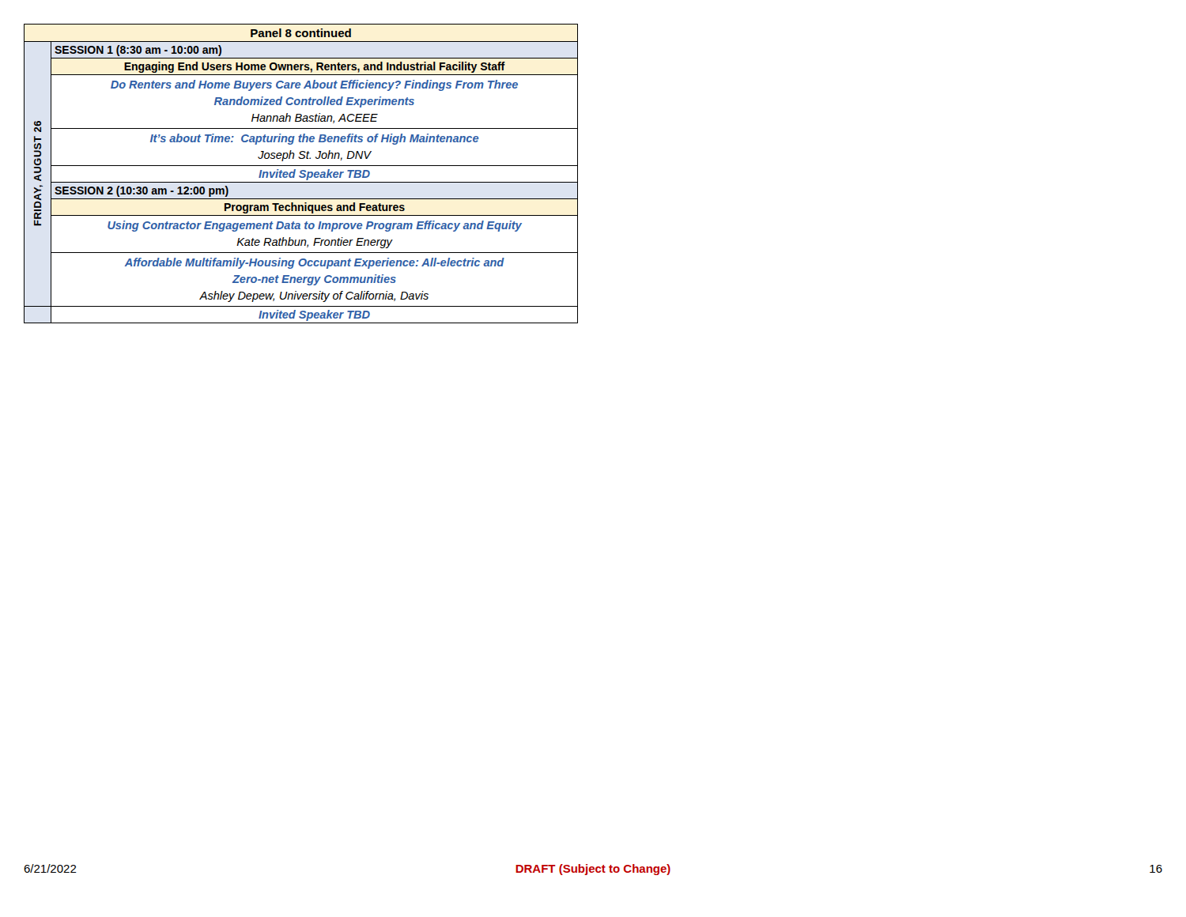| Panel 8 continued |
| FRIDAY, AUGUST 26 | SESSION 1 (8:30 am - 10:00 am) |
| Engaging End Users Home Owners, Renters, and Industrial Facility Staff |
| Do Renters and Home Buyers Care About Efficiency? Findings From Three Randomized Controlled Experiments Hannah Bastian, ACEEE |
| It’s about Time: Capturing the Benefits of High Maintenance Joseph St. John, DNV |
| Invited Speaker TBD |
| SESSION 2 (10:30 am - 12:00 pm) |
| Program Techniques and Features |
| Using Contractor Engagement Data to Improve Program Efficacy and Equity Kate Rathbun, Frontier Energy |
| Affordable Multifamily-Housing Occupant Experience: All-electric and Zero-net Energy Communities Ashley Depew, University of California, Davis |
| | Invited Speaker TBD |
6/21/2022 DRAFT (Subject to Change) 16